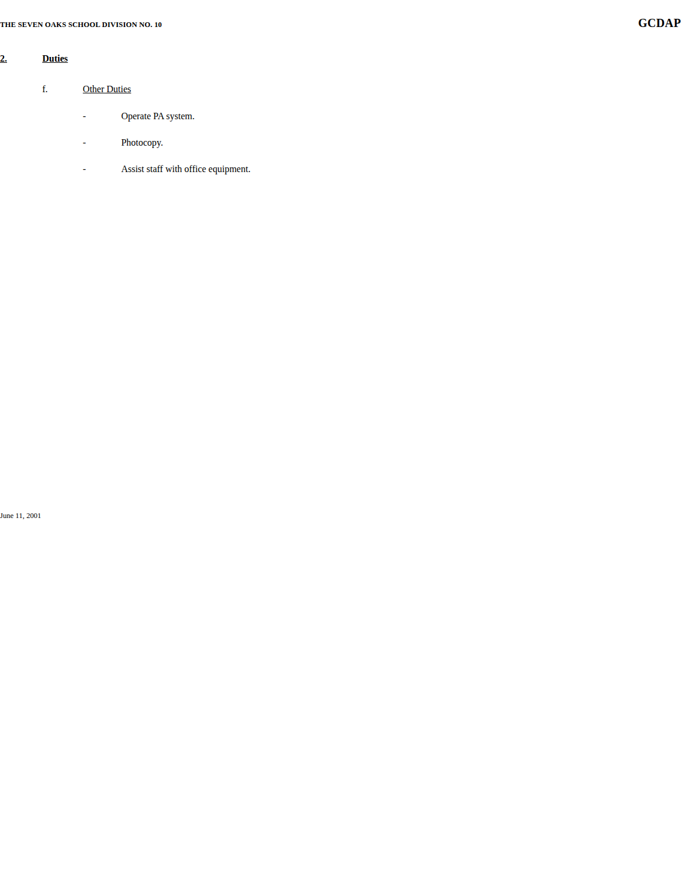THE SEVEN OAKS SCHOOL DIVISION NO. 10
GCDAP
2.
Duties
f.
Other Duties
-
Operate PA system.
-
Photocopy.
-
Assist staff with office equipment.
June 11, 2001